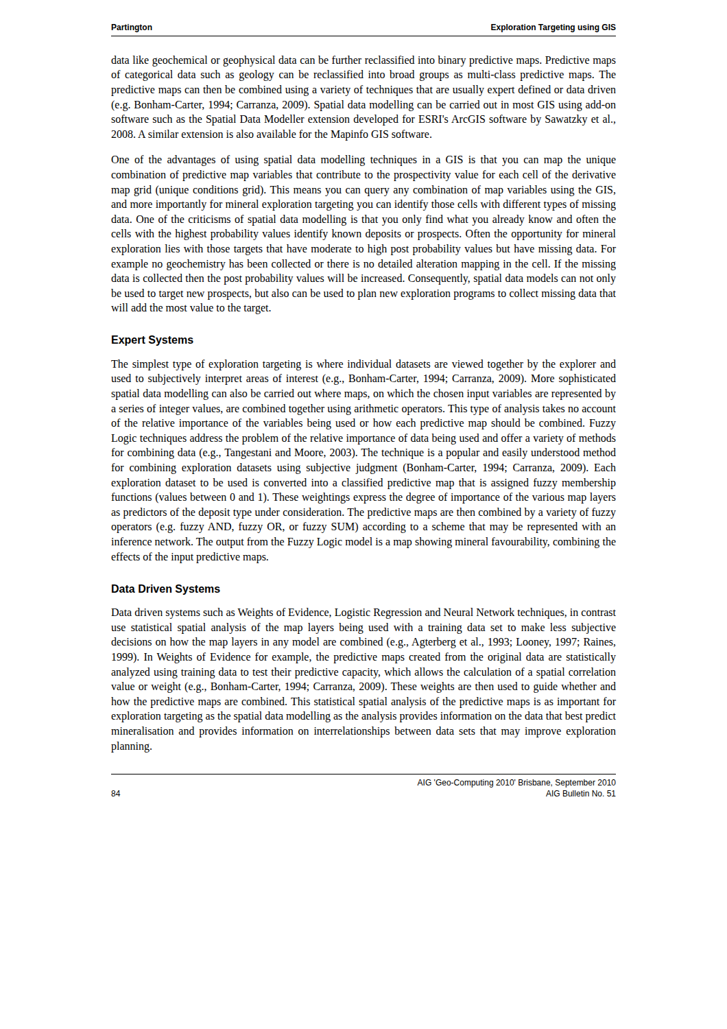Partington Exploration Targeting using GIS
data like geochemical or geophysical data can be further reclassified into binary predictive maps. Predictive maps of categorical data such as geology can be reclassified into broad groups as multi-class predictive maps. The predictive maps can then be combined using a variety of techniques that are usually expert defined or data driven (e.g. Bonham-Carter, 1994; Carranza, 2009). Spatial data modelling can be carried out in most GIS using add-on software such as the Spatial Data Modeller extension developed for ESRI's ArcGIS software by Sawatzky et al., 2008. A similar extension is also available for the Mapinfo GIS software.
One of the advantages of using spatial data modelling techniques in a GIS is that you can map the unique combination of predictive map variables that contribute to the prospectivity value for each cell of the derivative map grid (unique conditions grid). This means you can query any combination of map variables using the GIS, and more importantly for mineral exploration targeting you can identify those cells with different types of missing data. One of the criticisms of spatial data modelling is that you only find what you already know and often the cells with the highest probability values identify known deposits or prospects. Often the opportunity for mineral exploration lies with those targets that have moderate to high post probability values but have missing data. For example no geochemistry has been collected or there is no detailed alteration mapping in the cell. If the missing data is collected then the post probability values will be increased. Consequently, spatial data models can not only be used to target new prospects, but also can be used to plan new exploration programs to collect missing data that will add the most value to the target.
Expert Systems
The simplest type of exploration targeting is where individual datasets are viewed together by the explorer and used to subjectively interpret areas of interest (e.g., Bonham-Carter, 1994; Carranza, 2009). More sophisticated spatial data modelling can also be carried out where maps, on which the chosen input variables are represented by a series of integer values, are combined together using arithmetic operators. This type of analysis takes no account of the relative importance of the variables being used or how each predictive map should be combined. Fuzzy Logic techniques address the problem of the relative importance of data being used and offer a variety of methods for combining data (e.g., Tangestani and Moore, 2003). The technique is a popular and easily understood method for combining exploration datasets using subjective judgment (Bonham-Carter, 1994; Carranza, 2009). Each exploration dataset to be used is converted into a classified predictive map that is assigned fuzzy membership functions (values between 0 and 1). These weightings express the degree of importance of the various map layers as predictors of the deposit type under consideration. The predictive maps are then combined by a variety of fuzzy operators (e.g. fuzzy AND, fuzzy OR, or fuzzy SUM) according to a scheme that may be represented with an inference network. The output from the Fuzzy Logic model is a map showing mineral favourability, combining the effects of the input predictive maps.
Data Driven Systems
Data driven systems such as Weights of Evidence, Logistic Regression and Neural Network techniques, in contrast use statistical spatial analysis of the map layers being used with a training data set to make less subjective decisions on how the map layers in any model are combined (e.g., Agterberg et al., 1993; Looney, 1997; Raines, 1999). In Weights of Evidence for example, the predictive maps created from the original data are statistically analyzed using training data to test their predictive capacity, which allows the calculation of a spatial correlation value or weight (e.g., Bonham-Carter, 1994; Carranza, 2009). These weights are then used to guide whether and how the predictive maps are combined. This statistical spatial analysis of the predictive maps is as important for exploration targeting as the spatial data modelling as the analysis provides information on the data that best predict mineralisation and provides information on interrelationships between data sets that may improve exploration planning.
84 AIG 'Geo-Computing 2010' Brisbane, September 2010
AIG Bulletin No. 51